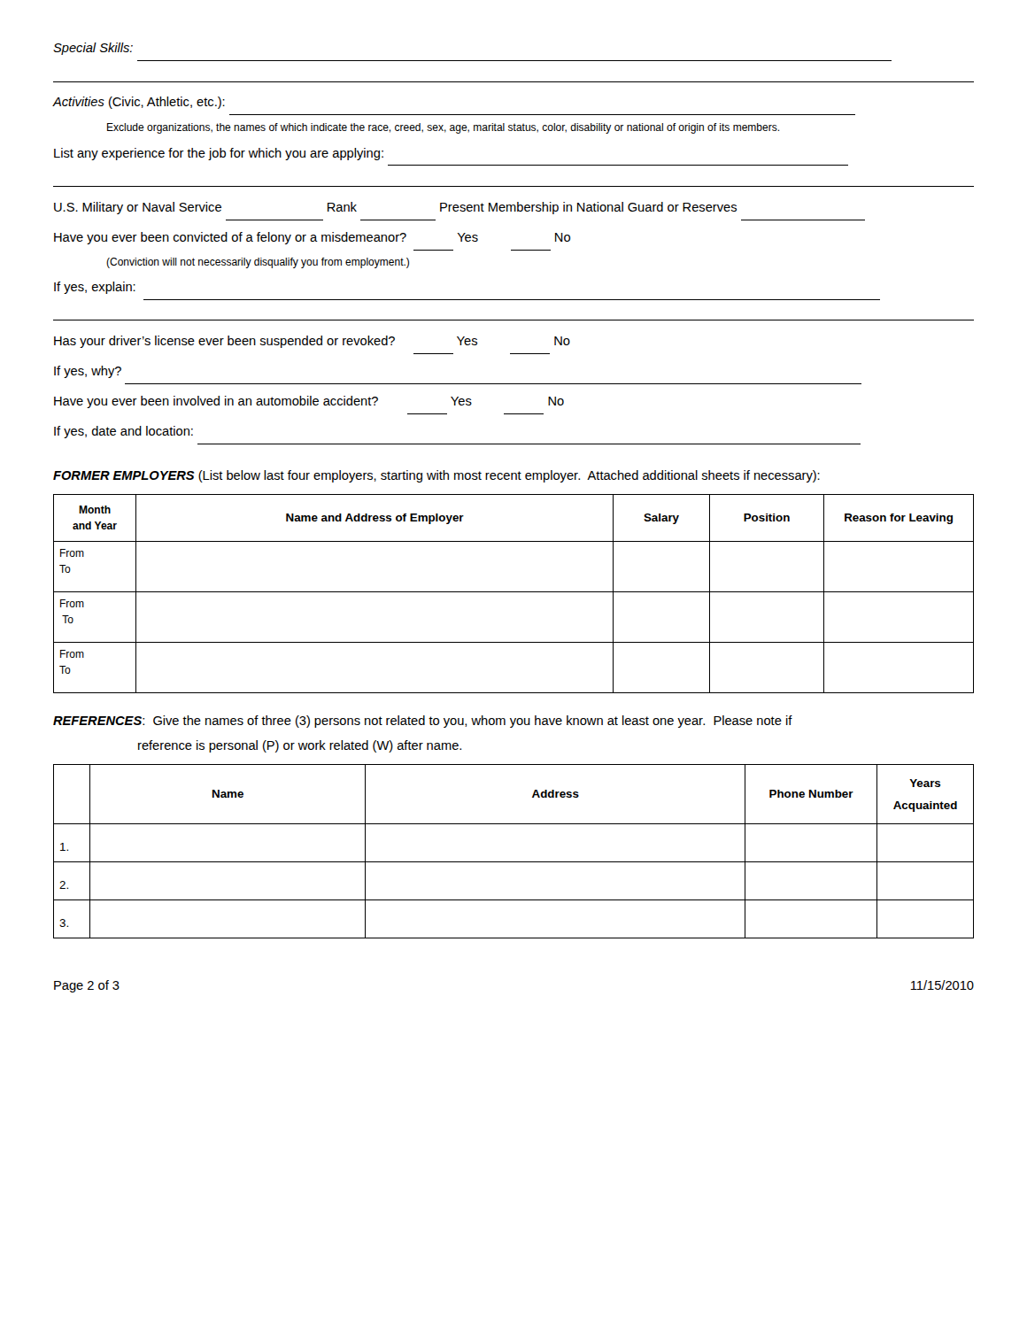Special Skills:
Activities (Civic, Athletic, etc.):
Exclude organizations, the names of which indicate the race, creed, sex, age, marital status, color, disability or national of origin of its members.
List any experience for the job for which you are applying:
U.S. Military or Naval Service Rank Present Membership in National Guard or Reserves
Have you ever been convicted of a felony or a misdemeanor? Yes No
(Conviction will not necessarily disqualify you from employment.)
If yes, explain:
Has your driver’s license ever been suspended or revoked? Yes No
If yes, why?
Have you ever been involved in an automobile accident? Yes No
If yes, date and location:
FORMER EMPLOYERS (List below last four employers, starting with most recent employer. Attached additional sheets if necessary):
| Month and Year | Name and Address of Employer | Salary | Position | Reason for Leaving |
| --- | --- | --- | --- | --- |
| From To | | | | |
| From To | | | | |
| From To | | | | |
REFERENCES: Give the names of three (3) persons not related to you, whom you have known at least one year. Please note if reference is personal (P) or work related (W) after name.
| | Name | Address | Phone Number | Years Acquainted |
| --- | --- | --- | --- | --- |
| 1. | | | | |
| 2. | | | | |
| 3. | | | | |
Page 2 of 3 11/15/2010